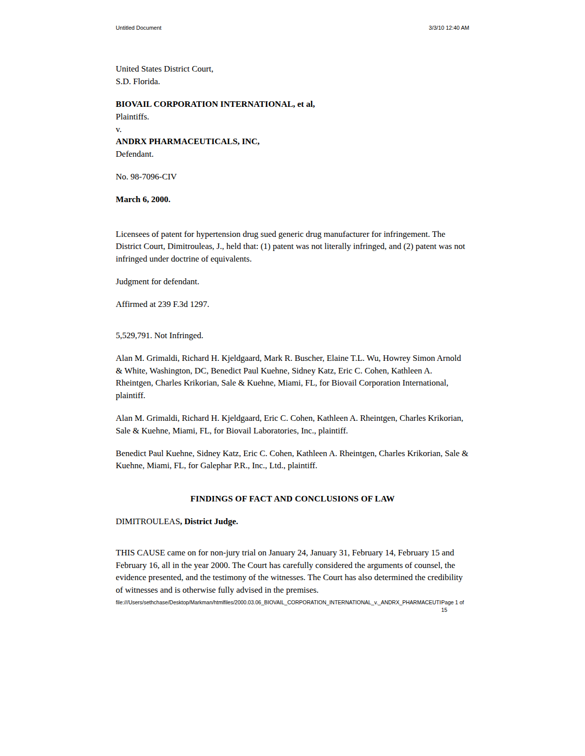Untitled Document 3/3/10 12:40 AM
United States District Court,
S.D. Florida.
BIOVAIL CORPORATION INTERNATIONAL, et al,
Plaintiffs.
v.
ANDRX PHARMACEUTICALS, INC,
Defendant.
No. 98-7096-CIV
March 6, 2000.
Licensees of patent for hypertension drug sued generic drug manufacturer for infringement. The District Court, Dimitrouleas, J., held that: (1) patent was not literally infringed, and (2) patent was not infringed under doctrine of equivalents.
Judgment for defendant.
Affirmed at 239 F.3d 1297.
5,529,791. Not Infringed.
Alan M. Grimaldi, Richard H. Kjeldgaard, Mark R. Buscher, Elaine T.L. Wu, Howrey Simon Arnold & White, Washington, DC, Benedict Paul Kuehne, Sidney Katz, Eric C. Cohen, Kathleen A. Rheintgen, Charles Krikorian, Sale & Kuehne, Miami, FL, for Biovail Corporation International, plaintiff.
Alan M. Grimaldi, Richard H. Kjeldgaard, Eric C. Cohen, Kathleen A. Rheintgen, Charles Krikorian, Sale & Kuehne, Miami, FL, for Biovail Laboratories, Inc., plaintiff.
Benedict Paul Kuehne, Sidney Katz, Eric C. Cohen, Kathleen A. Rheintgen, Charles Krikorian, Sale & Kuehne, Miami, FL, for Galephar P.R., Inc., Ltd., plaintiff.
FINDINGS OF FACT AND CONCLUSIONS OF LAW
DIMITROULEAS, District Judge.
THIS CAUSE came on for non-jury trial on January 24, January 31, February 14, February 15 and February 16, all in the year 2000. The Court has carefully considered the arguments of counsel, the evidence presented, and the testimony of the witnesses. The Court has also determined the credibility of witnesses and is otherwise fully advised in the premises.
file:///Users/sethchase/Desktop/Markman/htmlfiles/2000.03.06_BIOVAIL_CORPORATION_INTERNATIONAL_v._ANDRX_PHARMACEUTICALS.html Page 1 of 15